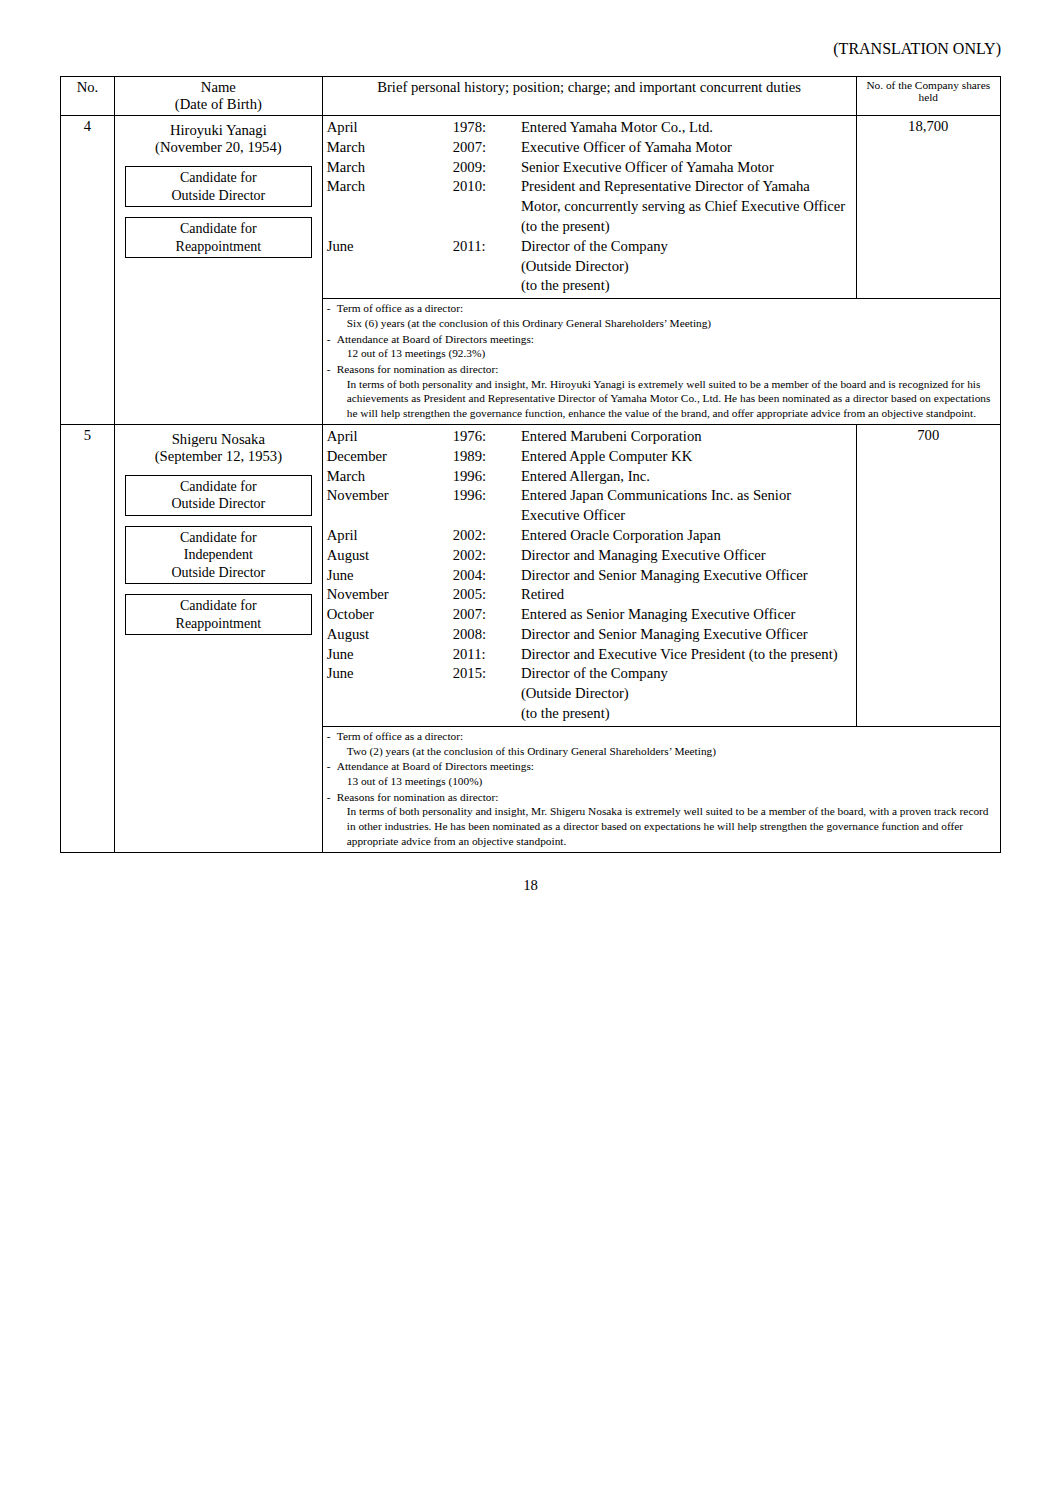(TRANSLATION ONLY)
| No. | Name (Date of Birth) | Brief personal history; position; charge; and important concurrent duties | No. of the Company shares held |
| --- | --- | --- | --- |
| 4 | Hiroyuki Yanagi (November 20, 1954) Candidate for Outside Director Candidate for Reappointment | / April / 1978: / Entered Yamaha Motor Co., Ltd. / / March / 2007: / Executive Officer of Yamaha Motor / / March / 2009: / Senior Executive Officer of Yamaha Motor / / March / 2010: / President and Representative Director of Yamaha Motor, concurrently serving as Chief Executive Officer (to the present) / / June / 2011: / Director of the Company (Outside Director) (to the present) / | 18,700 |
| Term of office as a director: Six (6) years (at the conclusion of this Ordinary General Shareholders’ Meeting) Attendance at Board of Directors meetings: 12 out of 13 meetings (92.3%) Reasons for nomination as director: In terms of both personality and insight, Mr. Hiroyuki Yanagi is extremely well suited to be a member of the board and is recognized for his achievements as President and Representative Director of Yamaha Motor Co., Ltd. He has been nominated as a director based on expectations he will help strengthen the governance function, enhance the value of the brand, and offer appropriate advice from an objective standpoint. |
| 5 | Shigeru Nosaka (September 12, 1953) Candidate for Outside Director Candidate for Independent Outside Director Candidate for Reappointment | / April / 1976: / Entered Marubeni Corporation / / December / 1989: / Entered Apple Computer KK / / March / 1996: / Entered Allergan, Inc. / / November / 1996: / Entered Japan Communications Inc. as Senior Executive Officer / / April / 2002: / Entered Oracle Corporation Japan / / August / 2002: / Director and Managing Executive Officer / / June / 2004: / Director and Senior Managing Executive Officer / / November / 2005: / Retired / / October / 2007: / Entered as Senior Managing Executive Officer / / August / 2008: / Director and Senior Managing Executive Officer / / June / 2011: / Director and Executive Vice President (to the present) / / June / 2015: / Director of the Company (Outside Director) (to the present) / | 700 |
| Term of office as a director: Two (2) years (at the conclusion of this Ordinary General Shareholders’ Meeting) Attendance at Board of Directors meetings: 13 out of 13 meetings (100%) Reasons for nomination as director: In terms of both personality and insight, Mr. Shigeru Nosaka is extremely well suited to be a member of the board, with a proven track record in other industries. He has been nominated as a director based on expectations he will help strengthen the governance function and offer appropriate advice from an objective standpoint. |
18